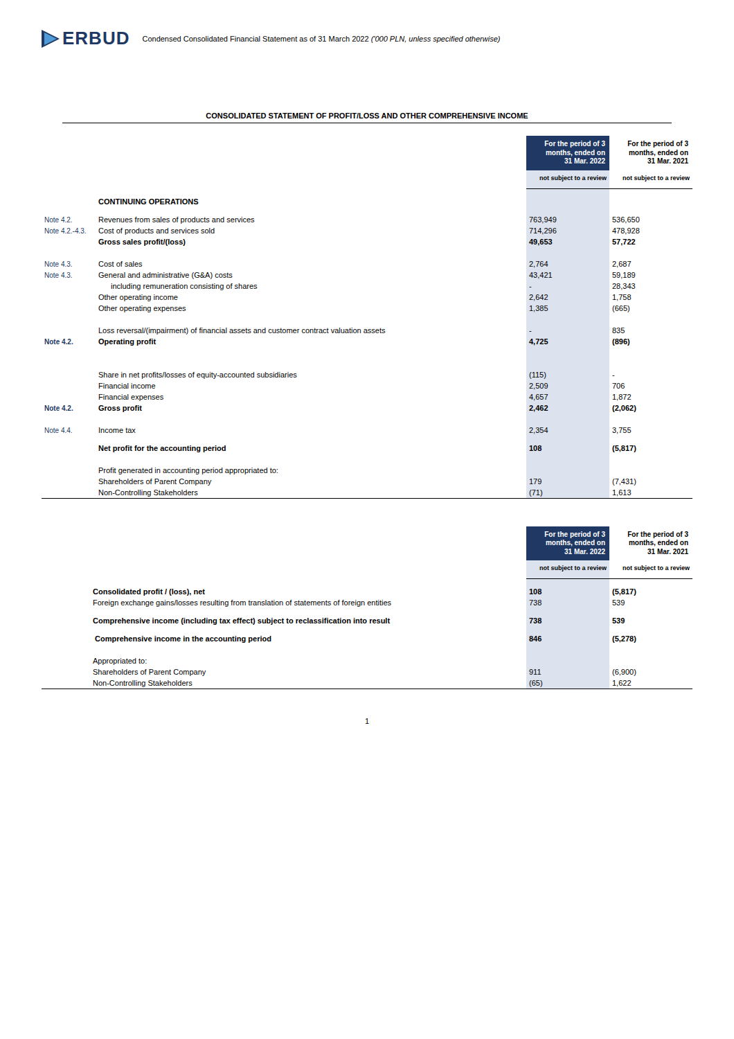ERBUD
Condensed Consolidated Financial Statement as of 31 March 2022 ('000 PLN, unless specified otherwise)
CONSOLIDATED STATEMENT OF PROFIT/LOSS AND OTHER COMPREHENSIVE INCOME
| | | For the period of 3 months, ended on 31 Mar. 2022 | For the period of 3 months, ended on 31 Mar. 2021 |
| --- | --- | --- | --- |
| | | not subject to a review | not subject to a review |
| | CONTINUING OPERATIONS | | |
| Note 4.2. | Revenues from sales of products and services | 763,949 | 536,650 |
| Note 4.2.-4.3. | Cost of products and services sold | 714,296 | 478,928 |
| | Gross sales profit/(loss) | 49,653 | 57,722 |
| Note 4.3. | Cost of sales | 2,764 | 2,687 |
| Note 4.3. | General and administrative (G&A) costs | 43,421 | 59,189 |
| | including remuneration consisting of shares | - | 28,343 |
| | Other operating income | 2,642 | 1,758 |
| | Other operating expenses | 1,385 | (665) |
| | Loss reversal/(impairment) of financial assets and customer contract valuation assets | - | 835 |
| Note 4.2. | Operating profit | 4,725 | (896) |
| | Share in net profits/losses of equity-accounted subsidiaries | (115) | - |
| | Financial income | 2,509 | 706 |
| | Financial expenses | 4,657 | 1,872 |
| Note 4.2. | Gross profit | 2,462 | (2,062) |
| Note 4.4. | Income tax | 2,354 | 3,755 |
| | Net profit for the accounting period | 108 | (5,817) |
| | Profit generated in accounting period appropriated to: | | |
| | Shareholders of Parent Company | 179 | (7,431) |
| | Non-Controlling Stakeholders | (71) | 1,613 |
| | | For the period of 3 months, ended on 31 Mar. 2022 | For the period of 3 months, ended on 31 Mar. 2021 |
| --- | --- | --- | --- |
| | | not subject to a review | not subject to a review |
| | Consolidated profit / (loss), net | 108 | (5,817) |
| | Foreign exchange gains/losses resulting from translation of statements of foreign entities | 738 | 539 |
| | Comprehensive income (including tax effect) subject to reclassification into result | 738 | 539 |
| | Comprehensive income in the accounting period | 846 | (5,278) |
| | Appropriated to: | | |
| | Shareholders of Parent Company | 911 | (6,900) |
| | Non-Controlling Stakeholders | (65) | 1,622 |
1